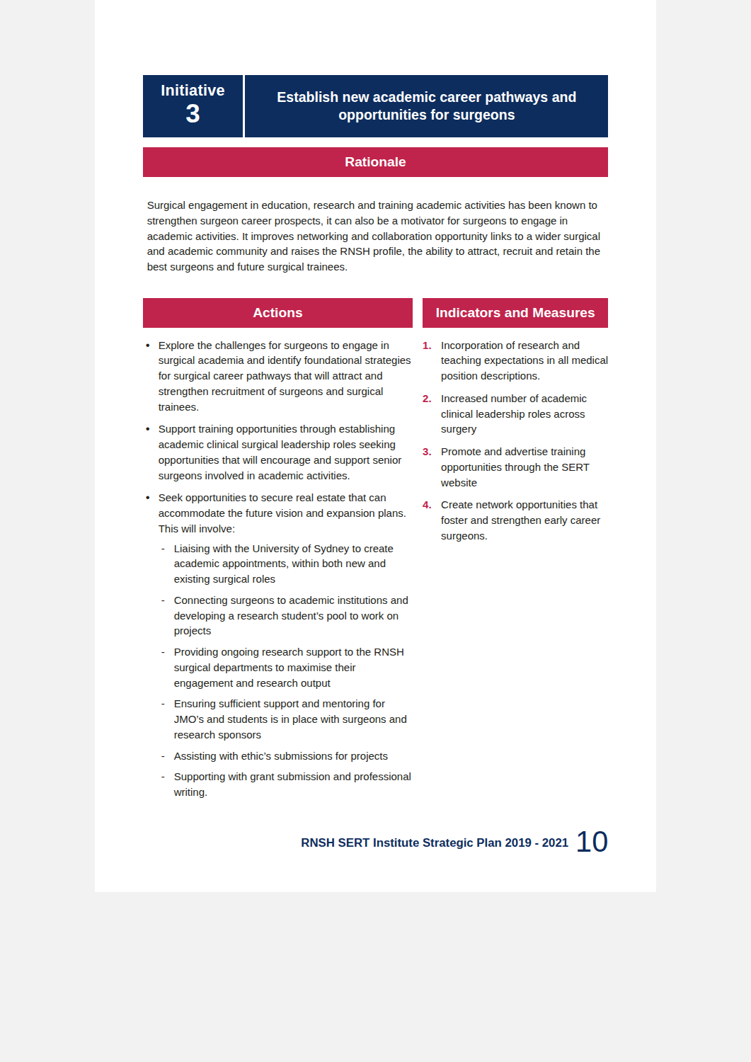Initiative
3
Establish new academic career pathways and opportunities for surgeons
Rationale
Surgical engagement in education, research and training academic activities has been known to strengthen surgeon career prospects, it can also be a motivator for surgeons to engage in academic activities. It improves networking and collaboration opportunity links to a wider surgical and academic community and raises the RNSH profile, the ability to attract, recruit and retain the best surgeons and future surgical trainees.
Actions
Explore the challenges for surgeons to engage in surgical academia and identify foundational strategies for surgical career pathways that will attract and strengthen recruitment of surgeons and surgical trainees.
Support training opportunities through establishing academic clinical surgical leadership roles seeking opportunities that will encourage and support senior surgeons involved in academic activities.
Seek opportunities to secure real estate that can accommodate the future vision and expansion plans. This will involve:
Liaising with the University of Sydney to create academic appointments, within both new and existing surgical roles
Connecting surgeons to academic institutions and developing a research student’s pool to work on projects
Providing ongoing research support to the RNSH surgical departments to maximise their engagement and research output
Ensuring sufficient support and mentoring for JMO’s and students is in place with surgeons and research sponsors
Assisting with ethic’s submissions for projects
Supporting with grant submission and professional writing.
Indicators and Measures
Incorporation of research and teaching expectations in all medical position descriptions.
Increased number of academic clinical leadership roles across surgery
Promote and advertise training opportunities through the SERT website
Create network opportunities that foster and strengthen early career surgeons.
RNSH SERT Institute Strategic Plan 2019 - 2021
10